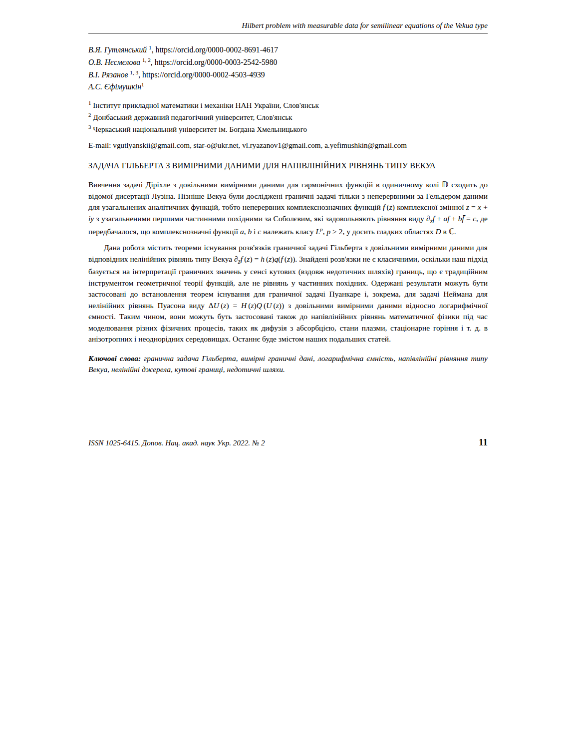Hilbert problem with measurable data for semilinear equations of the Vekua type
В.Я. Гутлянський 1, https://orcid.org/0000-0002-8691-4617
О.В. Нєсмєлова 1, 2, https://orcid.org/0000-0003-2542-5980
В.І. Рязанов 1, 3, https://orcid.org/0000-0002-4503-4939
А.С. Єфімушкін1
1 Інститут прикладної математики і механіки НАН України, Слов'янськ
2 Донбаський державний педагогічний університет, Слов'янськ
3 Черкаський національний університет ім. Богдана Хмельницького
E-mail: vgutlyanskii@gmail.com, star-o@ukr.net, vl.ryazanov1@gmail.com, a.yefimushkin@gmail.com
Задача Гільберта з вимірними даними для напівлінійних рівнянь типу Векуа
Вивчення задачі Діріхле з довільними вимірними даними для гармонічних функцій в одиничному колі 𝔻 сходить до відомої дисертації Лузіна. Пізніше Векуа були досліджені граничні задачі тільки з неперервними за Гельдером даними для узагальнених аналітичних функцій, тобто неперервних комплекснозначних функцій f (z) комплексної змінної z = x + iy з узагальненими першими частинними похідними за Соболєвим, які задовольняють рівняння виду ∂z̄f + af + bf̄ = c, де передбачалося, що комплекснозначні функції a, b і c належать класу Lp, p > 2, у досить гладких областях D в ℂ.
Дана робота містить теореми існування розв'язків граничної задачі Гільберта з довільними вимірними даними для відповідних нелінійних рівнянь типу Векуа ∂z̄f (z) = h (z)q(f (z)). Знайдені розв'язки не є класичними, оскільки наш підхід базується на інтерпретації граничних значень у сенсі кутових (вздовж недотичних шляхів) границь, що є традиційним інструментом геометричної теорії функцій, але не рівнянь у частинних похідних. Одержані результати можуть бути застосовані до встановлення теорем існування для граничної задачі Пуанкаре і, зокрема, для задачі Неймана для нелінійних рівнянь Пуасона виду ΔU (z) = H (z)Q (U (z)) з довільними вимірними даними відносно логарифмічної ємності. Таким чином, вони можуть буть застосовані також до напівлінійних рівнянь математичної фізики під час моделювання різних фізичних процесів, таких як дифузія з абсорбцією, стани плазми, стаціонарне горіння і т. д. в анізотропних і неоднорідних середовищах. Останнє буде змістом наших подальших статей.
Ключові слова: гранична задача Гільберта, вимірні граничні дані, логарифмічна ємність, напівлінійні рівняння типу Векуа, нелінійні джерела, кутові границі, недотичні шляхи.
ISSN 1025-6415. Допов. Нац. акад. наук Укр. 2022. № 2
11